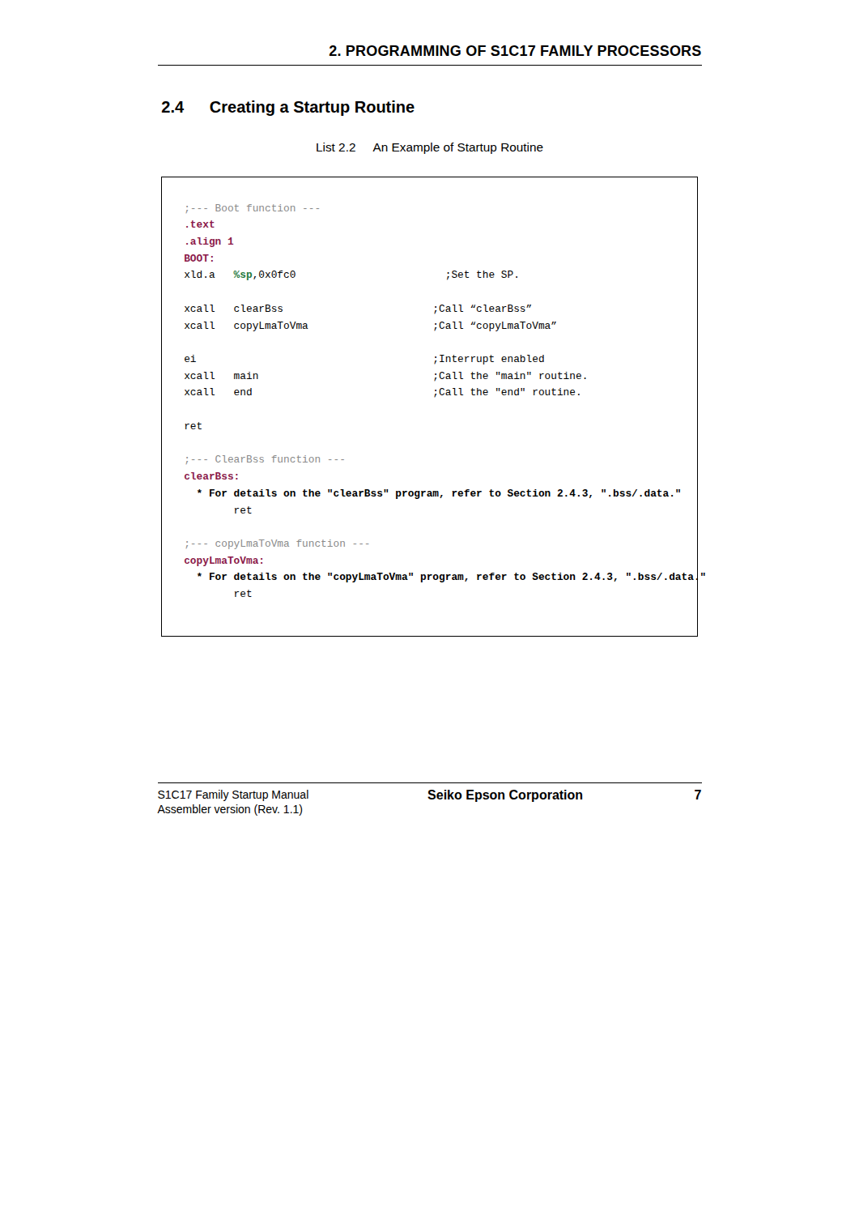2. PROGRAMMING OF S1C17 FAMILY PROCESSORS
2.4 Creating a Startup Routine
List 2.2 An Example of Startup Routine
;--- Boot function ---
.text
.align 1
BOOT:
xld.a   %sp,0x0fc0                        ;Set the SP.

xcall   clearBss                        ;Call “clearBss”
xcall   copyLmaToVma                    ;Call “copyLmaToVma”

ei                                      ;Interrupt enabled
xcall   main                            ;Call the "main" routine.
xcall   end                             ;Call the "end" routine.

ret

;--- ClearBss function ---
clearBss:
  * For details on the "clearBss" program, refer to Section 2.4.3, ".bss/.data."
        ret

;--- copyLmaToVma function ---
copyLmaToVma:
  * For details on the "copyLmaToVma" program, refer to Section 2.4.3, ".bss/.data."
        ret
S1C17 Family Startup Manual
Assembler version (Rev. 1.1)
Seiko Epson Corporation
7